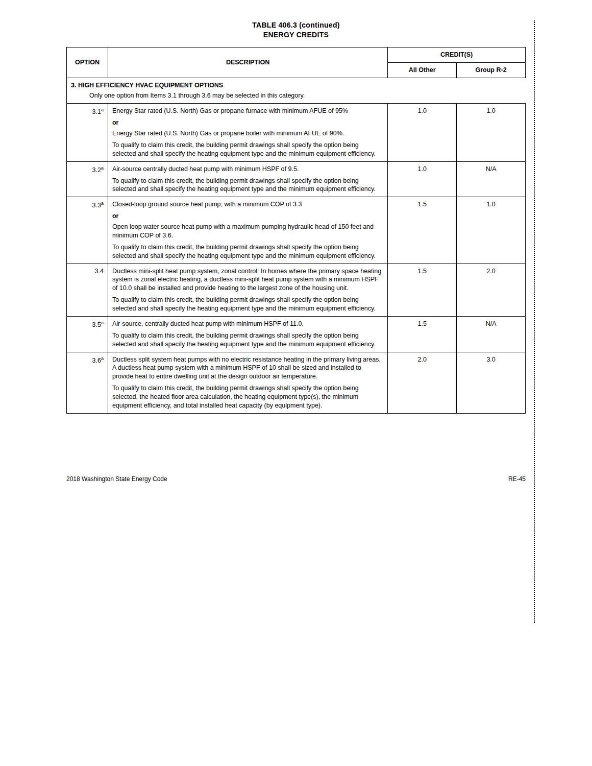TABLE 406.3 (continued) ENERGY CREDITS
| OPTION | DESCRIPTION | CREDIT(S) |
| --- | --- | --- |
| All Other | Group R-2 |
| 3. HIGH EFFICIENCY HVAC EQUIPMENT OPTIONS Only one option from Items 3.1 through 3.6 may be selected in this category. |
| 3.1 a | Energy Star rated (U.S. North) Gas or propane furnace with minimum AFUE of 95% or Energy Star rated (U.S. North) Gas or propane boiler with minimum AFUE of 90%. To qualify to claim this credit, the building permit drawings shall specify the option being selected and shall specify the heating equipment type and the minimum equipment efficiency. | 1.0 | 1.0 |
| 3.2 a | Air-source centrally ducted heat pump with minimum HSPF of 9.5. To qualify to claim this credit, the building permit drawings shall specify the option being selected and shall specify the heating equipment type and the minimum equipment efficiency. | 1.0 | N/A |
| 3.3 a | Closed-loop ground source heat pump; with a minimum COP of 3.3 or Open loop water source heat pump with a maximum pumping hydraulic head of 150 feet and minimum COP of 3.6. To qualify to claim this credit, the building permit drawings shall specify the option being selected and shall specify the heating equipment type and the minimum equipment efficiency. | 1.5 | 1.0 |
| 3.4 | Ductless mini-split heat pump system, zonal control: In homes where the primary space heating system is zonal electric heating, a ductless mini-split heat pump system with a minimum HSPF of 10.0 shall be installed and provide heating to the largest zone of the housing unit. To qualify to claim this credit, the building permit drawings shall specify the option being selected and shall specify the heating equipment type and the minimum equipment efficiency. | 1.5 | 2.0 |
| 3.5 a | Air-source, centrally ducted heat pump with minimum HSPF of 11.0. To qualify to claim this credit, the building permit drawings shall specify the option being selected and shall specify the heating equipment type and the minimum equipment efficiency. | 1.5 | N/A |
| 3.6 a | Ductless split system heat pumps with no electric resistance heating in the primary living areas. A ductless heat pump system with a minimum HSPF of 10 shall be sized and installed to provide heat to entire dwelling unit at the design outdoor air temperature. To qualify to claim this credit, the building permit drawings shall specify the option being selected, the heated floor area calculation, the heating equipment type(s), the minimum equipment efficiency, and total installed heat capacity (by equipment type). | 2.0 | 3.0 |
2018 Washington State Energy Code RE-45